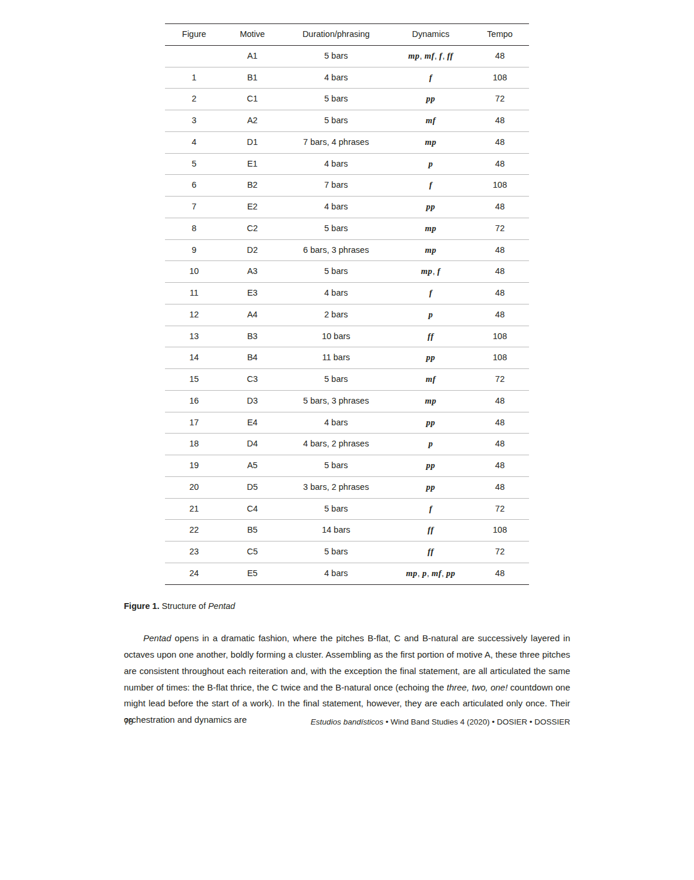| Figure | Motive | Duration/phrasing | Dynamics | Tempo |
| --- | --- | --- | --- | --- |
| | A1 | 5 bars | mp , mf , f , ff | 48 |
| 1 | B1 | 4 bars | f | 108 |
| 2 | C1 | 5 bars | pp | 72 |
| 3 | A2 | 5 bars | mf | 48 |
| 4 | D1 | 7 bars, 4 phrases | mp | 48 |
| 5 | E1 | 4 bars | p | 48 |
| 6 | B2 | 7 bars | f | 108 |
| 7 | E2 | 4 bars | pp | 48 |
| 8 | C2 | 5 bars | mp | 72 |
| 9 | D2 | 6 bars, 3 phrases | mp | 48 |
| 10 | A3 | 5 bars | mp , f | 48 |
| 11 | E3 | 4 bars | f | 48 |
| 12 | A4 | 2 bars | p | 48 |
| 13 | B3 | 10 bars | ff | 108 |
| 14 | B4 | 11 bars | pp | 108 |
| 15 | C3 | 5 bars | mf | 72 |
| 16 | D3 | 5 bars, 3 phrases | mp | 48 |
| 17 | E4 | 4 bars | pp | 48 |
| 18 | D4 | 4 bars, 2 phrases | p | 48 |
| 19 | A5 | 5 bars | pp | 48 |
| 20 | D5 | 3 bars, 2 phrases | pp | 48 |
| 21 | C4 | 5 bars | f | 72 |
| 22 | B5 | 14 bars | ff | 108 |
| 23 | C5 | 5 bars | ff | 72 |
| 24 | E5 | 4 bars | mp , p , mf , pp | 48 |
Figure 1. Structure of Pentad
Pentad opens in a dramatic fashion, where the pitches B-flat, C and B-natural are successively layered in octaves upon one another, boldly forming a cluster. Assembling as the first portion of motive A, these three pitches are consistent throughout each reiteration and, with the exception the final statement, are all articulated the same number of times: the B-flat thrice, the C twice and the B-natural once (echoing the three, two, one! countdown one might lead before the start of a work). In the final statement, however, they are each articulated only once. Their orchestration and dynamics are
78 Estudios bandísticos • Wind Band Studies 4 (2020) • DOSIER • DOSSIER